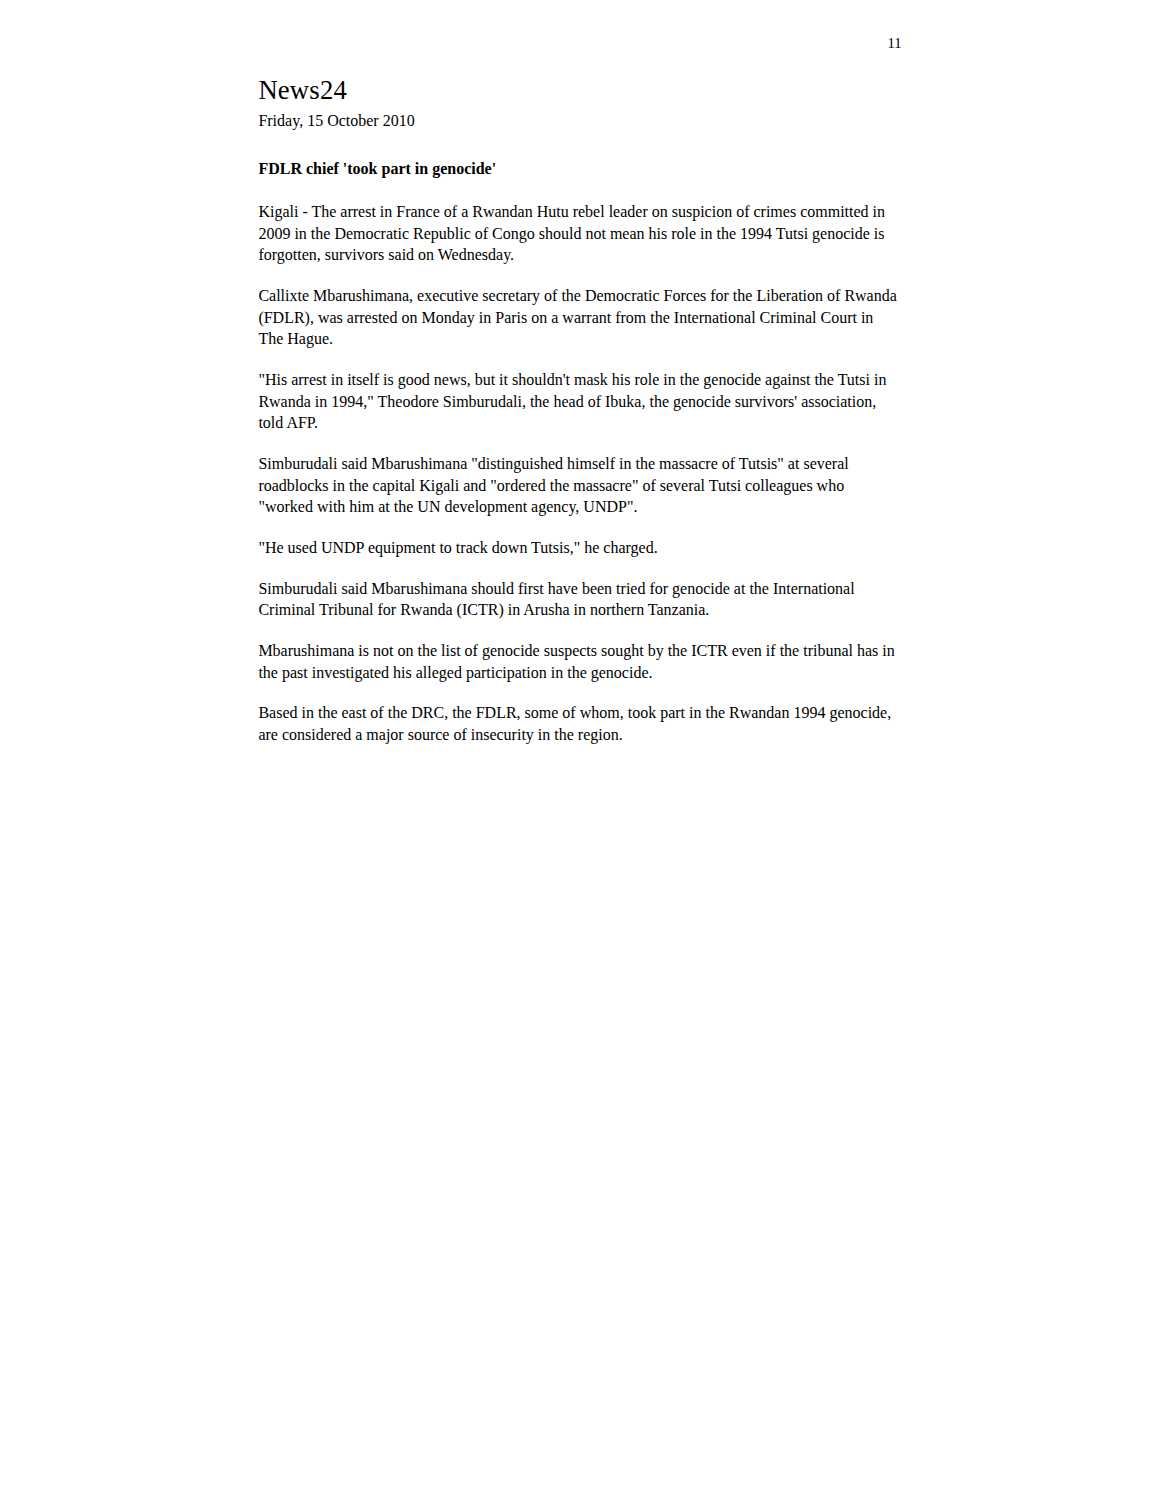11
News24
Friday, 15 October 2010
FDLR chief 'took part in genocide'
Kigali - The arrest in France of a Rwandan Hutu rebel leader on suspicion of crimes committed in 2009 in the Democratic Republic of Congo should not mean his role in the 1994 Tutsi genocide is forgotten, survivors said on Wednesday.
Callixte Mbarushimana, executive secretary of the Democratic Forces for the Liberation of Rwanda (FDLR), was arrested on Monday in Paris on a warrant from the International Criminal Court in The Hague.
"His arrest in itself is good news, but it shouldn't mask his role in the genocide against the Tutsi in Rwanda in 1994," Theodore Simburudali, the head of Ibuka, the genocide survivors' association, told AFP.
Simburudali said Mbarushimana "distinguished himself in the massacre of Tutsis" at several roadblocks in the capital Kigali and "ordered the massacre" of several Tutsi colleagues who "worked with him at the UN development agency, UNDP".
"He used UNDP equipment to track down Tutsis," he charged.
Simburudali said Mbarushimana should first have been tried for genocide at the International Criminal Tribunal for Rwanda (ICTR) in Arusha in northern Tanzania.
Mbarushimana is not on the list of genocide suspects sought by the ICTR even if the tribunal has in the past investigated his alleged participation in the genocide.
Based in the east of the DRC, the FDLR, some of whom, took part in the Rwandan 1994 genocide, are considered a major source of insecurity in the region.